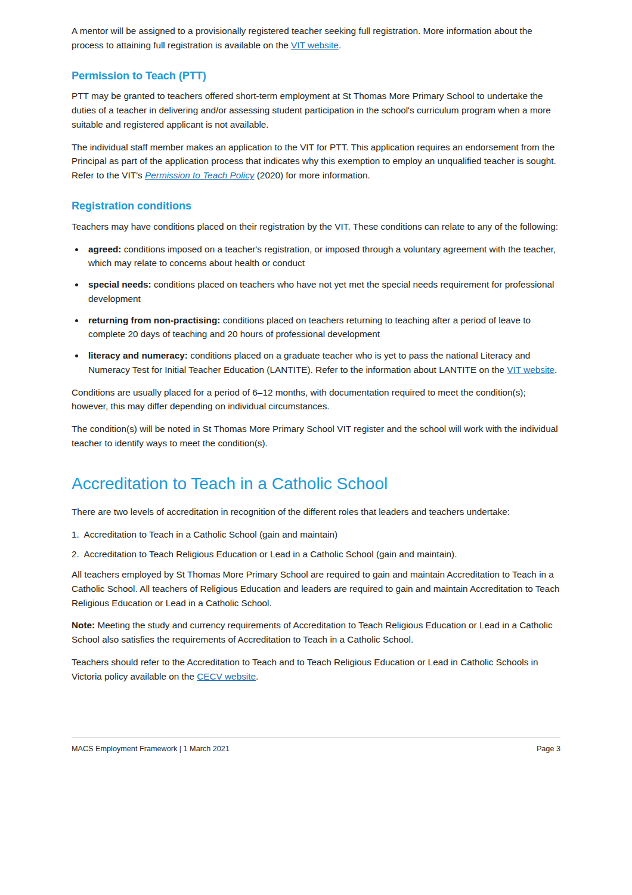A mentor will be assigned to a provisionally registered teacher seeking full registration. More information about the process to attaining full registration is available on the VIT website.
Permission to Teach (PTT)
PTT may be granted to teachers offered short-term employment at St Thomas More Primary School to undertake the duties of a teacher in delivering and/or assessing student participation in the school's curriculum program when a more suitable and registered applicant is not available.
The individual staff member makes an application to the VIT for PTT. This application requires an endorsement from the Principal as part of the application process that indicates why this exemption to employ an unqualified teacher is sought. Refer to the VIT's Permission to Teach Policy (2020) for more information.
Registration conditions
Teachers may have conditions placed on their registration by the VIT. These conditions can relate to any of the following:
agreed: conditions imposed on a teacher's registration, or imposed through a voluntary agreement with the teacher, which may relate to concerns about health or conduct
special needs: conditions placed on teachers who have not yet met the special needs requirement for professional development
returning from non-practising: conditions placed on teachers returning to teaching after a period of leave to complete 20 days of teaching and 20 hours of professional development
literacy and numeracy: conditions placed on a graduate teacher who is yet to pass the national Literacy and Numeracy Test for Initial Teacher Education (LANTITE). Refer to the information about LANTITE on the VIT website.
Conditions are usually placed for a period of 6–12 months, with documentation required to meet the condition(s); however, this may differ depending on individual circumstances.
The condition(s) will be noted in St Thomas More Primary School VIT register and the school will work with the individual teacher to identify ways to meet the condition(s).
Accreditation to Teach in a Catholic School
There are two levels of accreditation in recognition of the different roles that leaders and teachers undertake:
1. Accreditation to Teach in a Catholic School (gain and maintain)
2. Accreditation to Teach Religious Education or Lead in a Catholic School (gain and maintain).
All teachers employed by St Thomas More Primary School are required to gain and maintain Accreditation to Teach in a Catholic School. All teachers of Religious Education and leaders are required to gain and maintain Accreditation to Teach Religious Education or Lead in a Catholic School.
Note: Meeting the study and currency requirements of Accreditation to Teach Religious Education or Lead in a Catholic School also satisfies the requirements of Accreditation to Teach in a Catholic School.
Teachers should refer to the Accreditation to Teach and to Teach Religious Education or Lead in Catholic Schools in Victoria policy available on the CECV website.
MACS Employment Framework | 1 March 2021 Page 3